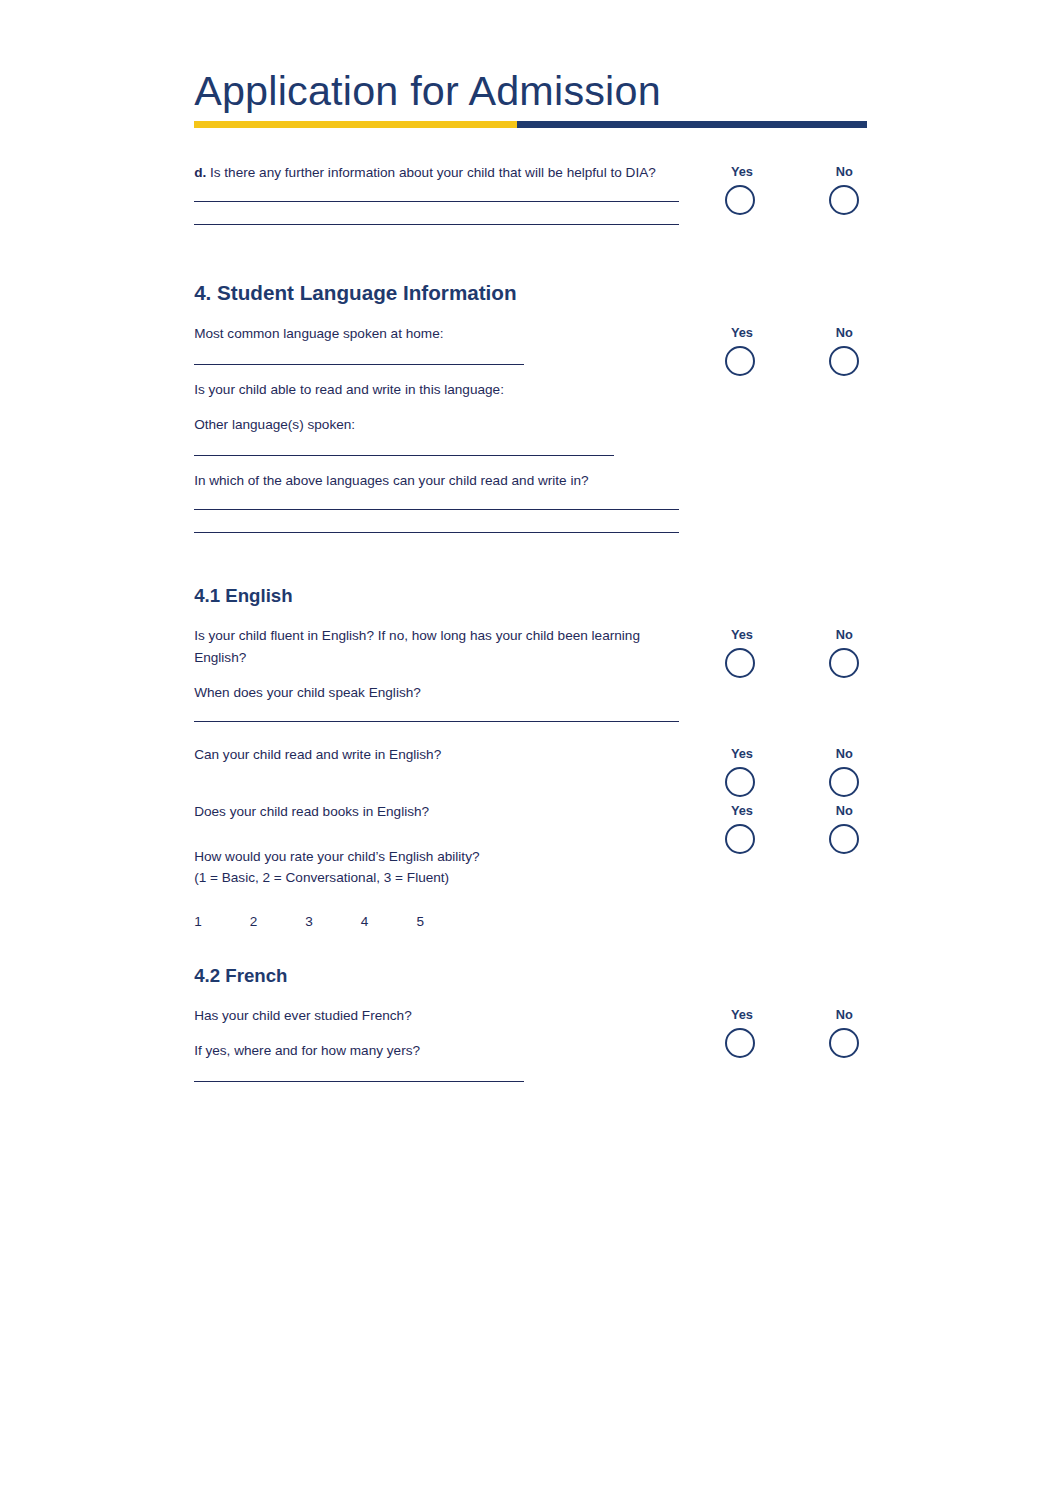Application for Admission
d. Is there any further information about your child that will be helpful to DIA?
Yes No
4. Student Language Information
Most common language spoken at home:
Is your child able to read and write in this language:
Other language(s) spoken:
In which of the above languages can your child read and write in?
Yes No
4.1 English
Is your child fluent in English? If no, how long has your child been learning English?
When does your child speak English?
Yes No
Can your child read and write in English?
Yes No
Does your child read books in English?
How would you rate your child’s English ability?
(1 = Basic, 2 = Conversational, 3 = Fluent)
12345
Yes No
4.2 French
Has your child ever studied French?
If yes, where and for how many yers?
Yes No